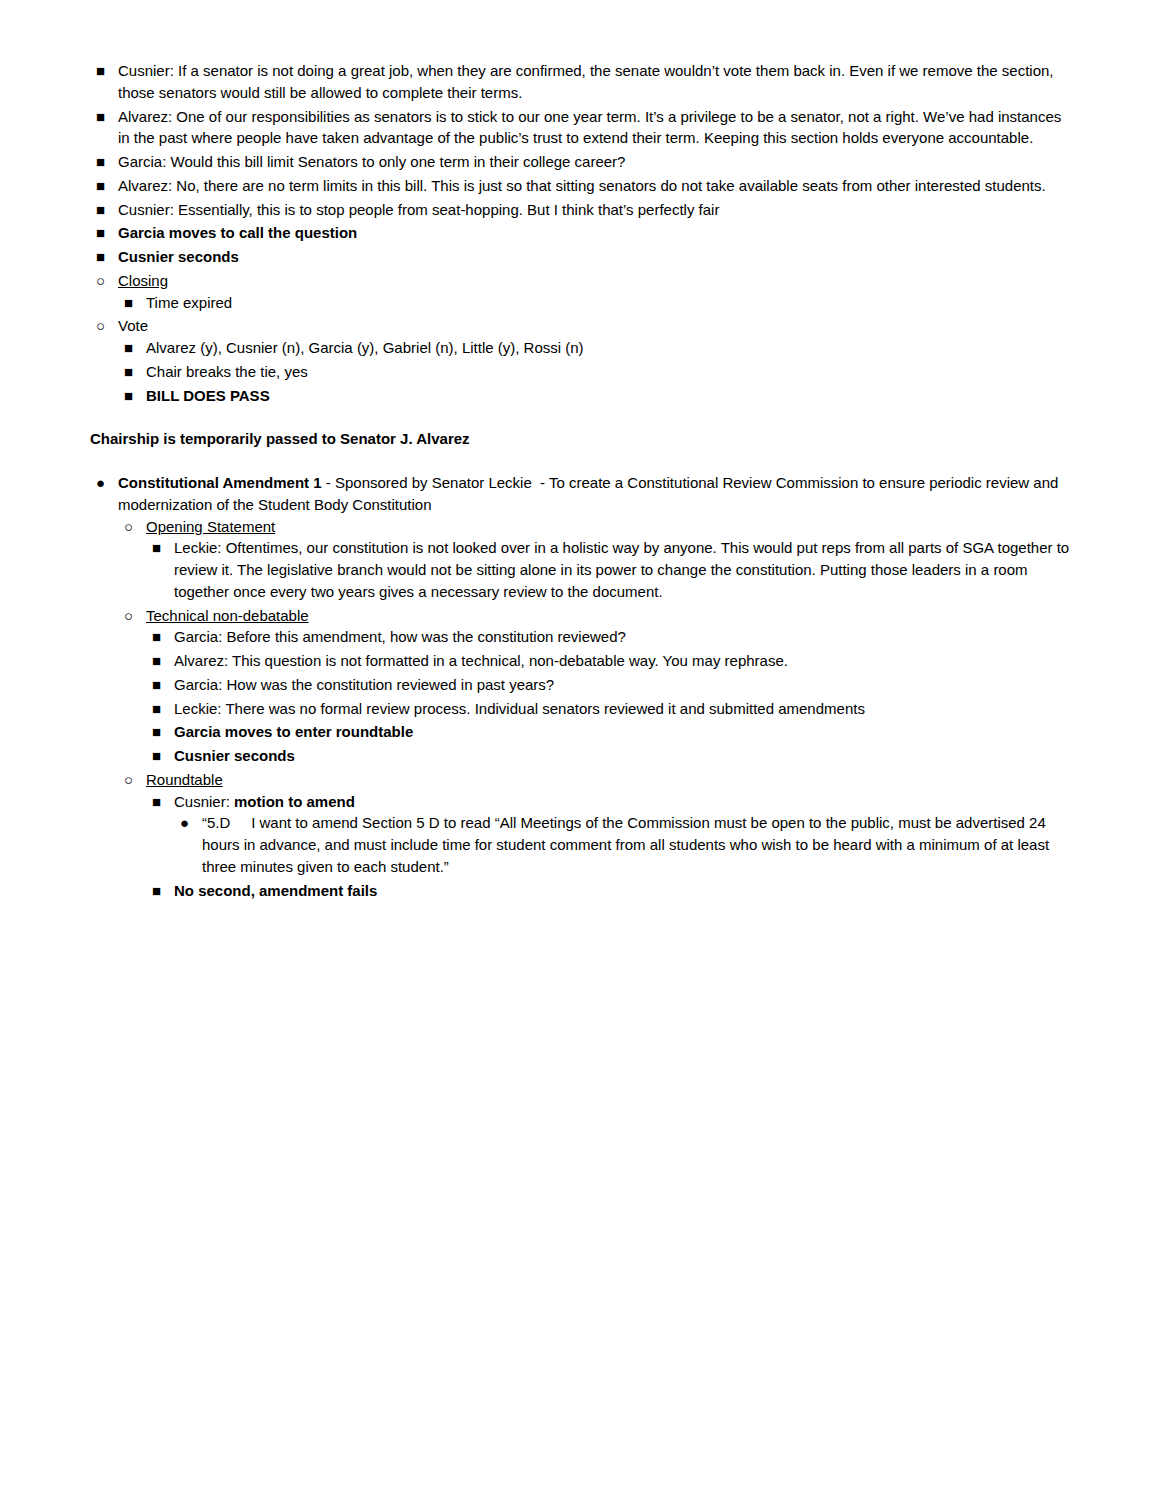Cusnier: If a senator is not doing a great job, when they are confirmed, the senate wouldn’t vote them back in. Even if we remove the section, those senators would still be allowed to complete their terms.
Alvarez: One of our responsibilities as senators is to stick to our one year term. It’s a privilege to be a senator, not a right. We’ve had instances in the past where people have taken advantage of the public’s trust to extend their term. Keeping this section holds everyone accountable.
Garcia: Would this bill limit Senators to only one term in their college career?
Alvarez: No, there are no term limits in this bill. This is just so that sitting senators do not take available seats from other interested students.
Cusnier: Essentially, this is to stop people from seat-hopping. But I think that’s perfectly fair
Garcia moves to call the question
Cusnier seconds
Closing
Time expired
Vote
Alvarez (y), Cusnier (n), Garcia (y), Gabriel (n), Little (y), Rossi (n)
Chair breaks the tie, yes
BILL DOES PASS
Chairship is temporarily passed to Senator J. Alvarez
Constitutional Amendment 1 - Sponsored by Senator Leckie - To create a Constitutional Review Commission to ensure periodic review and modernization of the Student Body Constitution
Opening Statement
Leckie: Oftentimes, our constitution is not looked over in a holistic way by anyone. This would put reps from all parts of SGA together to review it. The legislative branch would not be sitting alone in its power to change the constitution. Putting those leaders in a room together once every two years gives a necessary review to the document.
Technical non-debatable
Garcia: Before this amendment, how was the constitution reviewed?
Alvarez: This question is not formatted in a technical, non-debatable way. You may rephrase.
Garcia: How was the constitution reviewed in past years?
Leckie: There was no formal review process. Individual senators reviewed it and submitted amendments
Garcia moves to enter roundtable
Cusnier seconds
Roundtable
Cusnier: motion to amend
“5.D I want to amend Section 5 D to read “All Meetings of the Commission must be open to the public, must be advertised 24 hours in advance, and must include time for student comment from all students who wish to be heard with a minimum of at least three minutes given to each student.”
No second, amendment fails